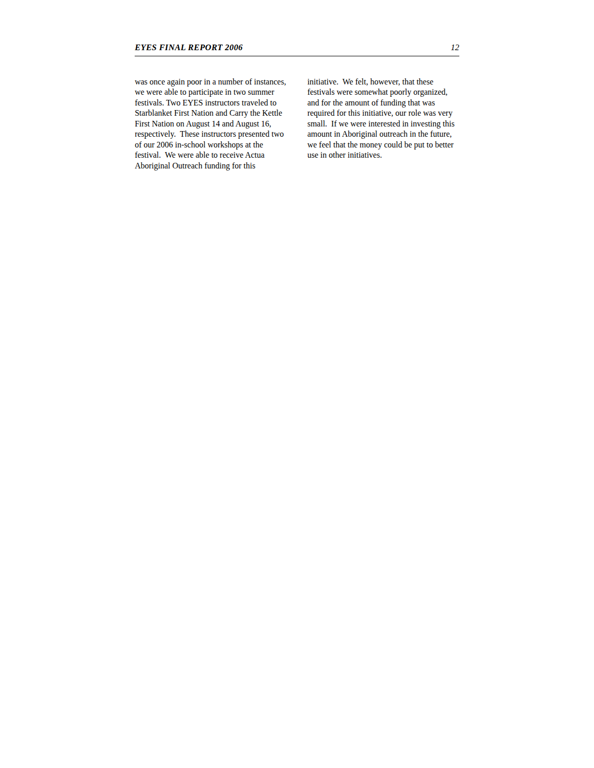EYES FINAL REPORT 2006 12
was once again poor in a number of instances, we were able to participate in two summer festivals. Two EYES instructors traveled to Starblanket First Nation and Carry the Kettle First Nation on August 14 and August 16, respectively. These instructors presented two of our 2006 in-school workshops at the festival. We were able to receive Actua Aboriginal Outreach funding for this initiative. We felt, however, that these festivals were somewhat poorly organized, and for the amount of funding that was required for this initiative, our role was very small. If we were interested in investing this amount in Aboriginal outreach in the future, we feel that the money could be put to better use in other initiatives.